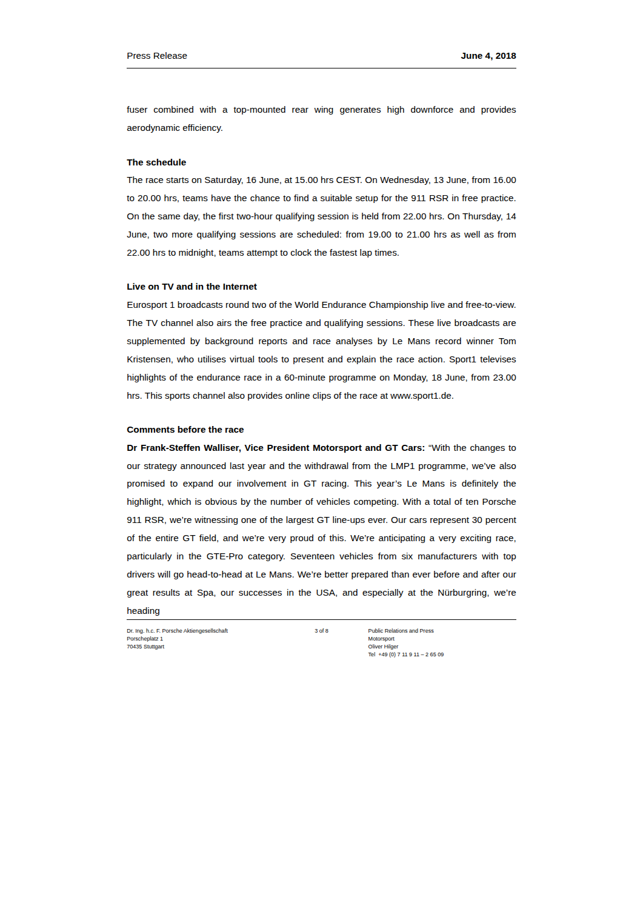Press Release
June 4, 2018
fuser combined with a top-mounted rear wing generates high downforce and provides aerodynamic efficiency.
The schedule
The race starts on Saturday, 16 June, at 15.00 hrs CEST. On Wednesday, 13 June, from 16.00 to 20.00 hrs, teams have the chance to find a suitable setup for the 911 RSR in free practice. On the same day, the first two-hour qualifying session is held from 22.00 hrs. On Thursday, 14 June, two more qualifying sessions are scheduled: from 19.00 to 21.00 hrs as well as from 22.00 hrs to midnight, teams attempt to clock the fastest lap times.
Live on TV and in the Internet
Eurosport 1 broadcasts round two of the World Endurance Championship live and free-to-view. The TV channel also airs the free practice and qualifying sessions. These live broadcasts are supplemented by background reports and race analyses by Le Mans record winner Tom Kristensen, who utilises virtual tools to present and explain the race action. Sport1 televises highlights of the endurance race in a 60-minute programme on Monday, 18 June, from 23.00 hrs. This sports channel also provides online clips of the race at www.sport1.de.
Comments before the race
Dr Frank-Steffen Walliser, Vice President Motorsport and GT Cars: “With the changes to our strategy announced last year and the withdrawal from the LMP1 programme, we’ve also promised to expand our involvement in GT racing. This year’s Le Mans is definitely the highlight, which is obvious by the number of vehicles competing. With a total of ten Porsche 911 RSR, we’re witnessing one of the largest GT line-ups ever. Our cars represent 30 percent of the entire GT field, and we’re very proud of this. We’re anticipating a very exciting race, particularly in the GTE-Pro category. Seventeen vehicles from six manufacturers with top drivers will go head-to-head at Le Mans. We’re better prepared than ever before and after our great results at Spa, our successes in the USA, and especially at the Nürburgring, we’re heading
Dr. Ing. h.c. F. Porsche Aktiengesellschaft
Porscheplatz 1
70435 Stuttgart
3 of 8
Public Relations and Press
Motorsport
Oliver Hilger
Tel +49 (0) 7 11 9 11 – 2 65 09